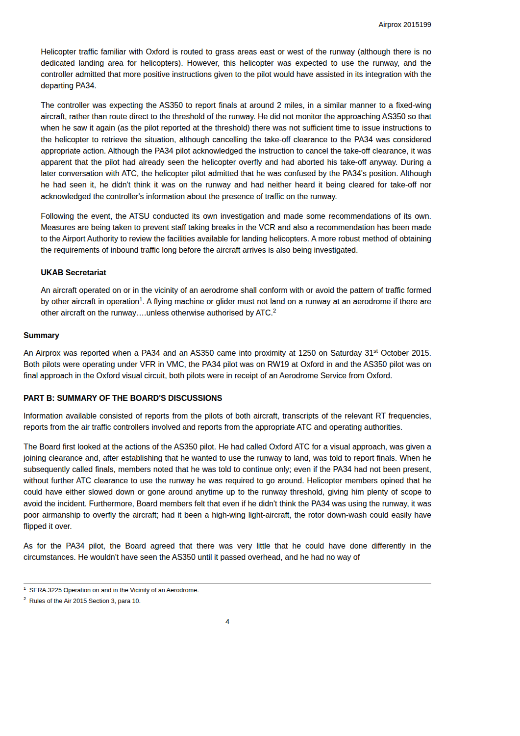Airprox 2015199
Helicopter traffic familiar with Oxford is routed to grass areas east or west of the runway (although there is no dedicated landing area for helicopters). However, this helicopter was expected to use the runway, and the controller admitted that more positive instructions given to the pilot would have assisted in its integration with the departing PA34.
The controller was expecting the AS350 to report finals at around 2 miles, in a similar manner to a fixed-wing aircraft, rather than route direct to the threshold of the runway. He did not monitor the approaching AS350 so that when he saw it again (as the pilot reported at the threshold) there was not sufficient time to issue instructions to the helicopter to retrieve the situation, although cancelling the take-off clearance to the PA34 was considered appropriate action. Although the PA34 pilot acknowledged the instruction to cancel the take-off clearance, it was apparent that the pilot had already seen the helicopter overfly and had aborted his take-off anyway. During a later conversation with ATC, the helicopter pilot admitted that he was confused by the PA34's position. Although he had seen it, he didn't think it was on the runway and had neither heard it being cleared for take-off nor acknowledged the controller's information about the presence of traffic on the runway.
Following the event, the ATSU conducted its own investigation and made some recommendations of its own. Measures are being taken to prevent staff taking breaks in the VCR and also a recommendation has been made to the Airport Authority to review the facilities available for landing helicopters. A more robust method of obtaining the requirements of inbound traffic long before the aircraft arrives is also being investigated.
UKAB Secretariat
An aircraft operated on or in the vicinity of an aerodrome shall conform with or avoid the pattern of traffic formed by other aircraft in operation1. A flying machine or glider must not land on a runway at an aerodrome if there are other aircraft on the runway….unless otherwise authorised by ATC.2
Summary
An Airprox was reported when a PA34 and an AS350 came into proximity at 1250 on Saturday 31st October 2015. Both pilots were operating under VFR in VMC, the PA34 pilot was on RW19 at Oxford in and the AS350 pilot was on final approach in the Oxford visual circuit, both pilots were in receipt of an Aerodrome Service from Oxford.
PART B: SUMMARY OF THE BOARD'S DISCUSSIONS
Information available consisted of reports from the pilots of both aircraft, transcripts of the relevant RT frequencies, reports from the air traffic controllers involved and reports from the appropriate ATC and operating authorities.
The Board first looked at the actions of the AS350 pilot. He had called Oxford ATC for a visual approach, was given a joining clearance and, after establishing that he wanted to use the runway to land, was told to report finals. When he subsequently called finals, members noted that he was told to continue only; even if the PA34 had not been present, without further ATC clearance to use the runway he was required to go around. Helicopter members opined that he could have either slowed down or gone around anytime up to the runway threshold, giving him plenty of scope to avoid the incident. Furthermore, Board members felt that even if he didn't think the PA34 was using the runway, it was poor airmanship to overfly the aircraft; had it been a high-wing light-aircraft, the rotor down-wash could easily have flipped it over.
As for the PA34 pilot, the Board agreed that there was very little that he could have done differently in the circumstances. He wouldn't have seen the AS350 until it passed overhead, and he had no way of
1 SERA.3225 Operation on and in the Vicinity of an Aerodrome.
2 Rules of the Air 2015 Section 3, para 10.
4